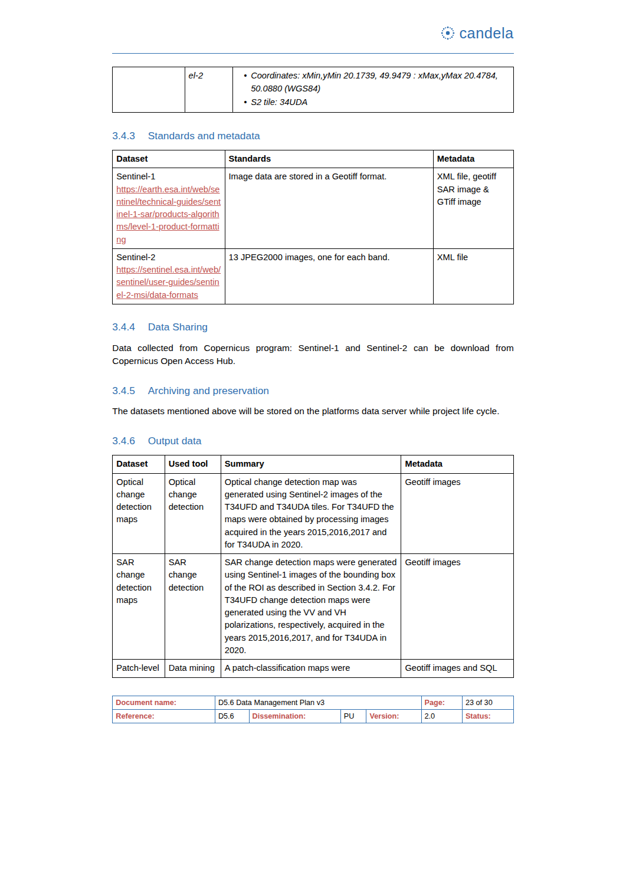candela
| | el-2 | Coordinates: xMin,yMin 20.1739, 49.9479 : xMax,yMax 20.4784, 50.0880 (WGS84) S2 tile: 34UDA |
3.4.3 Standards and metadata
| Dataset | Standards | Metadata |
| --- | --- | --- |
| Sentinel-1 https://earth.esa.int/web/sentinel/technical-guides/sentinel-1-sar/products-algorithms/level-1-product-formatting | Image data are stored in a Geotiff format. | XML file, geotiff SAR image & GTiff image |
| Sentinel-2 https://sentinel.esa.int/web/sentinel/user-guides/sentinel-2-msi/data-formats | 13 JPEG2000 images, one for each band. | XML file |
3.4.4 Data Sharing
Data collected from Copernicus program: Sentinel-1 and Sentinel-2 can be download from Copernicus Open Access Hub.
3.4.5 Archiving and preservation
The datasets mentioned above will be stored on the platforms data server while project life cycle.
3.4.6 Output data
| Dataset | Used tool | Summary | Metadata |
| --- | --- | --- | --- |
| Optical change detection maps | Optical change detection | Optical change detection map was generated using Sentinel-2 images of the T34UFD and T34UDA tiles. For T34UFD the maps were obtained by processing images acquired in the years 2015,2016,2017 and for T34UDA in 2020. | Geotiff images |
| SAR change detection maps | SAR change detection | SAR change detection maps were generated using Sentinel-1 images of the bounding box of the ROI as described in Section 3.4.2. For T34UFD change detection maps were generated using the VV and VH polarizations, respectively, acquired in the years 2015,2016,2017, and for T34UDA in 2020. | Geotiff images |
| Patch-level | Data mining | A patch-classification maps were | Geotiff images and SQL |
| Document name: | D5.6 Data Management Plan v3 | Page: | 23 of 30 |
| Reference: | D5.6 | Dissemination: | PU | Version: | 2.0 | Status: |